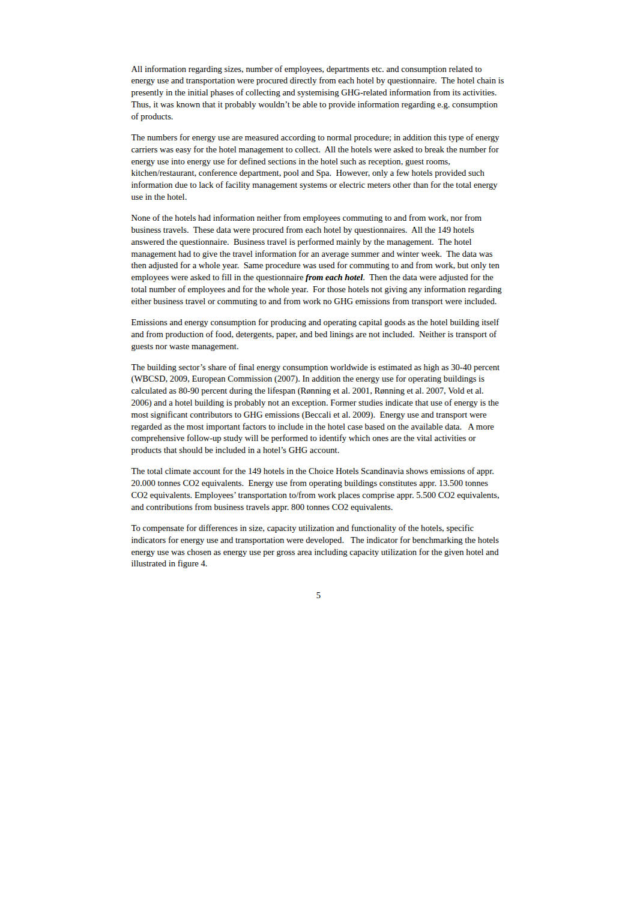All information regarding sizes, number of employees, departments etc. and consumption related to energy use and transportation were procured directly from each hotel by questionnaire. The hotel chain is presently in the initial phases of collecting and systemising GHG-related information from its activities. Thus, it was known that it probably wouldn’t be able to provide information regarding e.g. consumption of products.
The numbers for energy use are measured according to normal procedure; in addition this type of energy carriers was easy for the hotel management to collect. All the hotels were asked to break the number for energy use into energy use for defined sections in the hotel such as reception, guest rooms, kitchen/restaurant, conference department, pool and Spa. However, only a few hotels provided such information due to lack of facility management systems or electric meters other than for the total energy use in the hotel.
None of the hotels had information neither from employees commuting to and from work, nor from business travels. These data were procured from each hotel by questionnaires. All the 149 hotels answered the questionnaire. Business travel is performed mainly by the management. The hotel management had to give the travel information for an average summer and winter week. The data was then adjusted for a whole year. Same procedure was used for commuting to and from work, but only ten employees were asked to fill in the questionnaire from each hotel. Then the data were adjusted for the total number of employees and for the whole year. For those hotels not giving any information regarding either business travel or commuting to and from work no GHG emissions from transport were included.
Emissions and energy consumption for producing and operating capital goods as the hotel building itself and from production of food, detergents, paper, and bed linings are not included. Neither is transport of guests nor waste management.
The building sector’s share of final energy consumption worldwide is estimated as high as 30-40 percent (WBCSD, 2009, European Commission (2007). In addition the energy use for operating buildings is calculated as 80-90 percent during the lifespan (Rønning et al. 2001, Rønning et al. 2007, Vold et al. 2006) and a hotel building is probably not an exception. Former studies indicate that use of energy is the most significant contributors to GHG emissions (Beccali et al. 2009). Energy use and transport were regarded as the most important factors to include in the hotel case based on the available data. A more comprehensive follow-up study will be performed to identify which ones are the vital activities or products that should be included in a hotel’s GHG account.
The total climate account for the 149 hotels in the Choice Hotels Scandinavia shows emissions of appr. 20.000 tonnes CO2 equivalents. Energy use from operating buildings constitutes appr. 13.500 tonnes CO2 equivalents. Employees’ transportation to/from work places comprise appr. 5.500 CO2 equivalents, and contributions from business travels appr. 800 tonnes CO2 equivalents.
To compensate for differences in size, capacity utilization and functionality of the hotels, specific indicators for energy use and transportation were developed. The indicator for benchmarking the hotels energy use was chosen as energy use per gross area including capacity utilization for the given hotel and illustrated in figure 4.
5